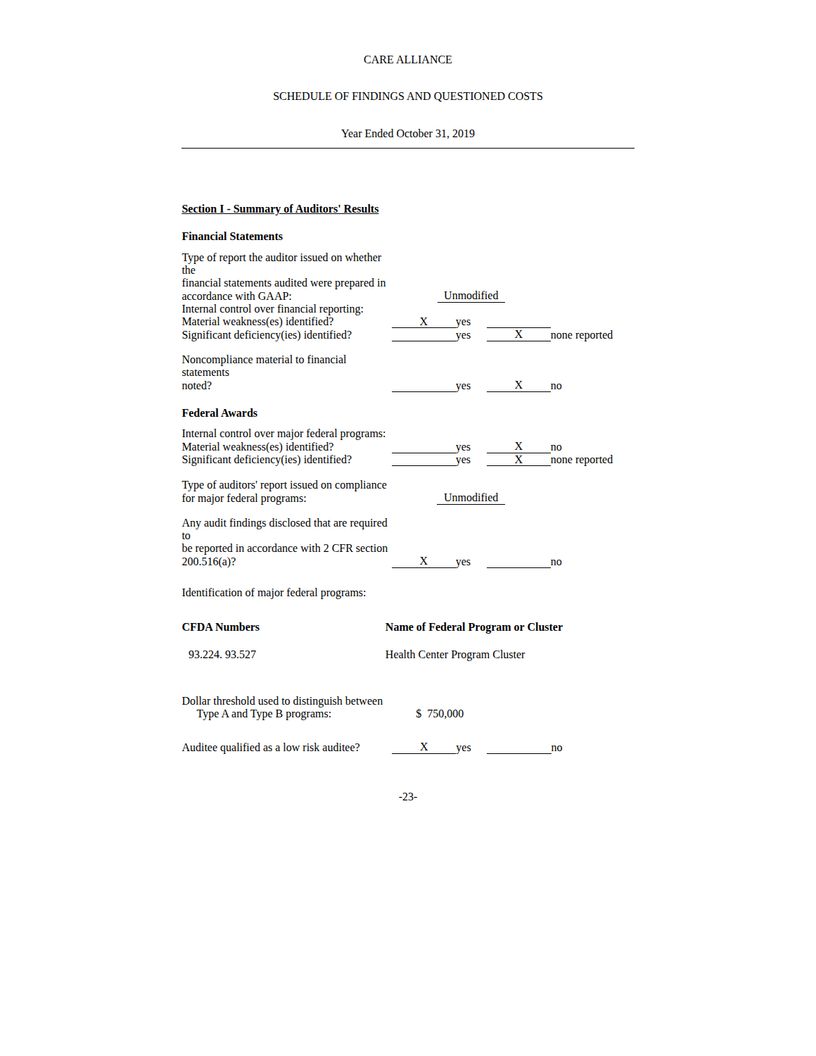CARE ALLIANCE
SCHEDULE OF FINDINGS AND QUESTIONED COSTS
Year Ended October 31, 2019
Section I - Summary of Auditors' Results
Financial Statements
| Type of report the auditor issued on whether the | | | | |
| financial statements audited were prepared in | | | | |
| accordance with GAAP: | Unmodified | |
| Internal control over financial reporting: | | | | |
| Material weakness(es) identified? | X | yes | | |
| Significant deficiency(ies) identified? | | yes | X | none reported |
| Noncompliance material to financial statements | | | | |
| noted? | | yes | X | no |
Federal Awards
| Internal control over major federal programs: | | | | |
| Material weakness(es) identified? | | yes | X | no |
| Significant deficiency(ies) identified? | | yes | X | none reported |
| Type of auditors' report issued on compliance | | | | |
| for major federal programs: | Unmodified | |
| Any audit findings disclosed that are required to | | | | |
| be reported in accordance with 2 CFR section | | | | |
| 200.516(a)? | X | yes | | no |
Identification of major federal programs:
| CFDA Numbers | Name of Federal Program or Cluster |
| 93.224. 93.527 | Health Center Program Cluster |
| Dollar threshold used to distinguish between | |
| Type A and Type B programs: | $ 750,000 |
| Auditee qualified as a low risk auditee? | X | yes | | no |
-23-